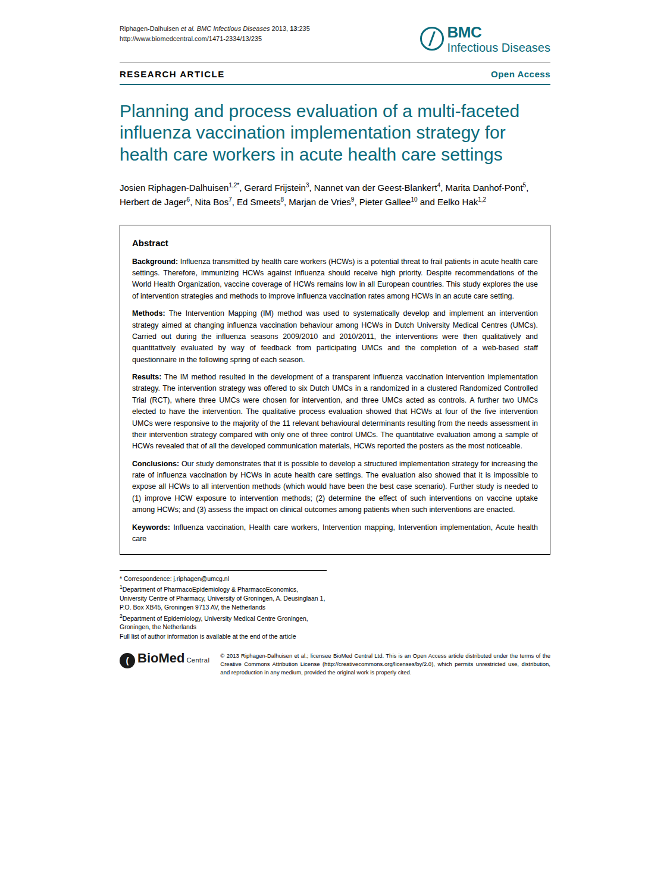Riphagen-Dalhuisen et al. BMC Infectious Diseases 2013, 13:235
http://www.biomedcentral.com/1471-2334/13/235
BMC
Infectious Diseases
RESEARCH ARTICLE Open Access
Planning and process evaluation of a multi-faceted influenza vaccination implementation strategy for health care workers in acute health care settings
Josien Riphagen-Dalhuisen1,2*, Gerard Frijstein3, Nannet van der Geest-Blankert4, Marita Danhof-Pont5, Herbert de Jager6, Nita Bos7, Ed Smeets8, Marjan de Vries9, Pieter Gallee10 and Eelko Hak1,2
Abstract
Background: Influenza transmitted by health care workers (HCWs) is a potential threat to frail patients in acute health care settings. Therefore, immunizing HCWs against influenza should receive high priority. Despite recommendations of the World Health Organization, vaccine coverage of HCWs remains low in all European countries. This study explores the use of intervention strategies and methods to improve influenza vaccination rates among HCWs in an acute care setting.
Methods: The Intervention Mapping (IM) method was used to systematically develop and implement an intervention strategy aimed at changing influenza vaccination behaviour among HCWs in Dutch University Medical Centres (UMCs). Carried out during the influenza seasons 2009/2010 and 2010/2011, the interventions were then qualitatively and quantitatively evaluated by way of feedback from participating UMCs and the completion of a web-based staff questionnaire in the following spring of each season.
Results: The IM method resulted in the development of a transparent influenza vaccination intervention implementation strategy. The intervention strategy was offered to six Dutch UMCs in a randomized in a clustered Randomized Controlled Trial (RCT), where three UMCs were chosen for intervention, and three UMCs acted as controls. A further two UMCs elected to have the intervention. The qualitative process evaluation showed that HCWs at four of the five intervention UMCs were responsive to the majority of the 11 relevant behavioural determinants resulting from the needs assessment in their intervention strategy compared with only one of three control UMCs. The quantitative evaluation among a sample of HCWs revealed that of all the developed communication materials, HCWs reported the posters as the most noticeable.
Conclusions: Our study demonstrates that it is possible to develop a structured implementation strategy for increasing the rate of influenza vaccination by HCWs in acute health care settings. The evaluation also showed that it is impossible to expose all HCWs to all intervention methods (which would have been the best case scenario). Further study is needed to (1) improve HCW exposure to intervention methods; (2) determine the effect of such interventions on vaccine uptake among HCWs; and (3) assess the impact on clinical outcomes among patients when such interventions are enacted.
Keywords: Influenza vaccination, Health care workers, Intervention mapping, Intervention implementation, Acute health care
* Correspondence: j.riphagen@umcg.nl
1Department of PharmacoEpidemiology & PharmacoEconomics, University Centre of Pharmacy, University of Groningen, A. Deusinglaan 1, P.O. Box XB45, Groningen 9713 AV, the Netherlands
2Department of Epidemiology, University Medical Centre Groningen, Groningen, the Netherlands
Full list of author information is available at the end of the article
(Bio Med Central
© 2013 Riphagen-Dalhuisen et al.; licensee BioMed Central Ltd. This is an Open Access article distributed under the terms of the Creative Commons Attribution License (http://creativecommons.org/licenses/by/2.0), which permits unrestricted use, distribution, and reproduction in any medium, provided the original work is properly cited.